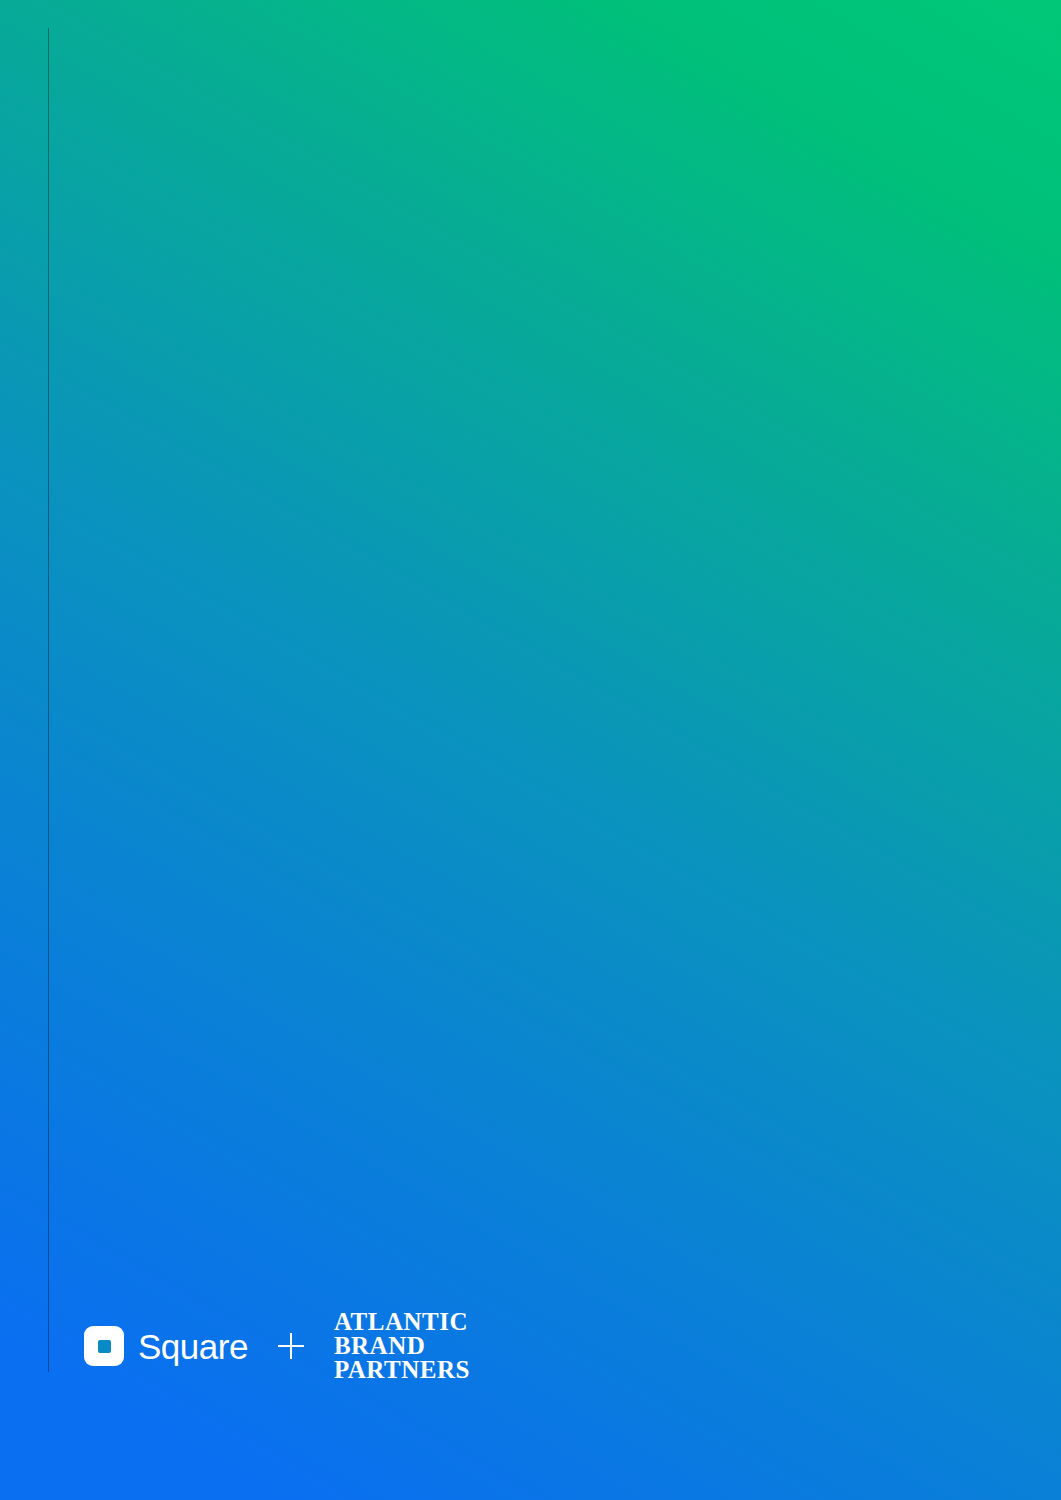Square
Atlantic Brand Partners